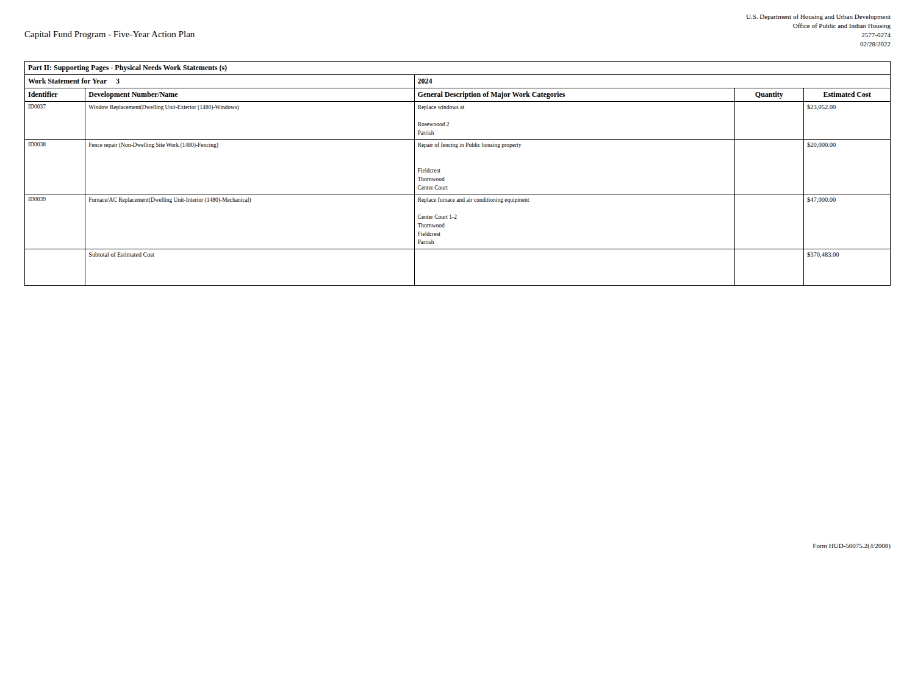Capital Fund Program - Five-Year Action Plan
U.S. Department of Housing and Urban Development
Office of Public and Indian Housing
2577-0274
02/28/2022
| Part II: Supporting Pages - Physical Needs Work Statements (s) |
| Work Statement for Year 3 | 2024 |
| Identifier | Development Number/Name | General Description of Major Work Categories | Quantity | Estimated Cost |
| ID0037 | Window Replacement(Dwelling Unit-Exterior (1480)-Windows) | Replace windows at Rosewoood 2 Parrish | | $23,052.00 |
| ID0038 | Fence repair (Non-Dwelling Site Work (1480)-Fencing) | Repair of fencing in Public housing property Fieldcrest Thornwood Center Court | | $20,000.00 |
| ID0039 | Furnace/AC Replacement(Dwelling Unit-Interior (1480)-Mechanical) | Replace furnace and air conditioning equipment Center Court 1-2 Thornwood Fieldcrest Parrish | | $47,000.00 |
| | Subtotal of Estimated Cost | | | $370,483.00 |
Form HUD-50075.2(4/2008)